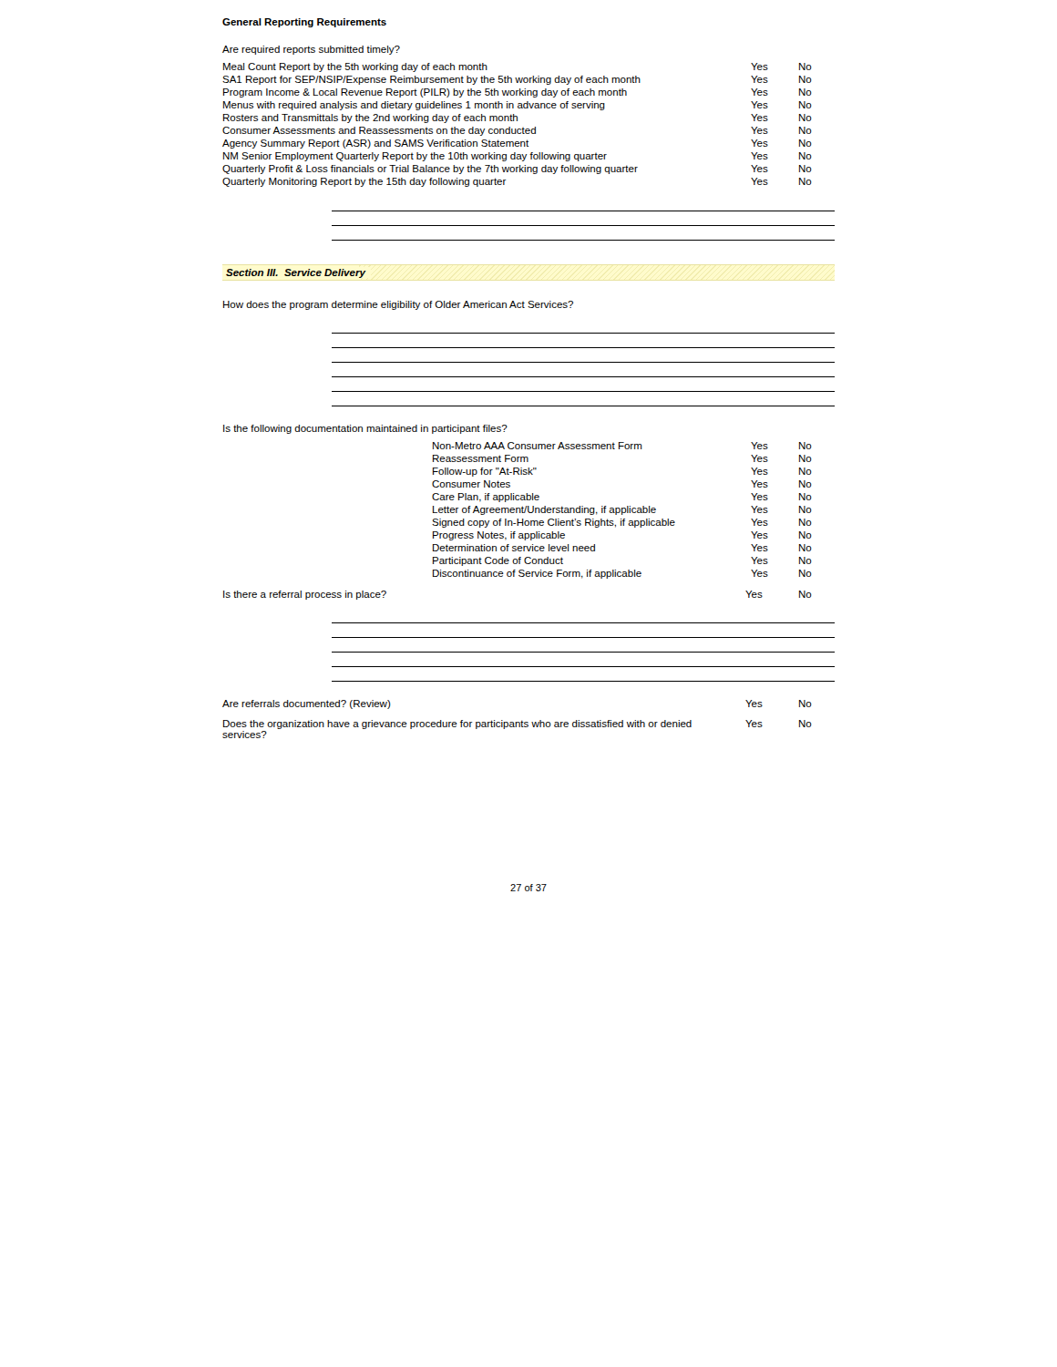General Reporting Requirements
Are required reports submitted timely?
| Meal Count Report by the 5th working day of each month | Yes | No |
| SA1 Report for SEP/NSIP/Expense Reimbursement by the 5th working day of each month | Yes | No |
| Program Income & Local Revenue Report (PILR) by the 5th working day of each month | Yes | No |
| Menus with required analysis and dietary guidelines 1 month in advance of serving | Yes | No |
| Rosters and Transmittals by the 2nd working day of each month | Yes | No |
| Consumer Assessments and Reassessments on the day conducted | Yes | No |
| Agency Summary Report (ASR) and SAMS Verification Statement | Yes | No |
| NM Senior Employment Quarterly Report by the 10th working day following quarter | Yes | No |
| Quarterly Profit & Loss financials or Trial Balance by the 7th working day following quarter | Yes | No |
| Quarterly Monitoring Report by the 15th day following quarter | Yes | No |
Section III. Service Delivery
How does the program determine eligibility of Older American Act Services?
Is the following documentation maintained in participant files?
| Non-Metro AAA Consumer Assessment Form | Yes | No |
| Reassessment Form | Yes | No |
| Follow-up for "At-Risk" | Yes | No |
| Consumer Notes | Yes | No |
| Care Plan, if applicable | Yes | No |
| Letter of Agreement/Understanding, if applicable | Yes | No |
| Signed copy of In-Home Client’s Rights, if applicable | Yes | No |
| Progress Notes, if applicable | Yes | No |
| Determination of service level need | Yes | No |
| Participant Code of Conduct | Yes | No |
| Discontinuance of Service Form, if applicable | Yes | No |
Is there a referral process in place?
Yes
No
Are referrals documented? (Review)
Yes
No
Does the organization have a grievance procedure for participants who are dissatisfied with or denied services?
Yes
No
27 of 37